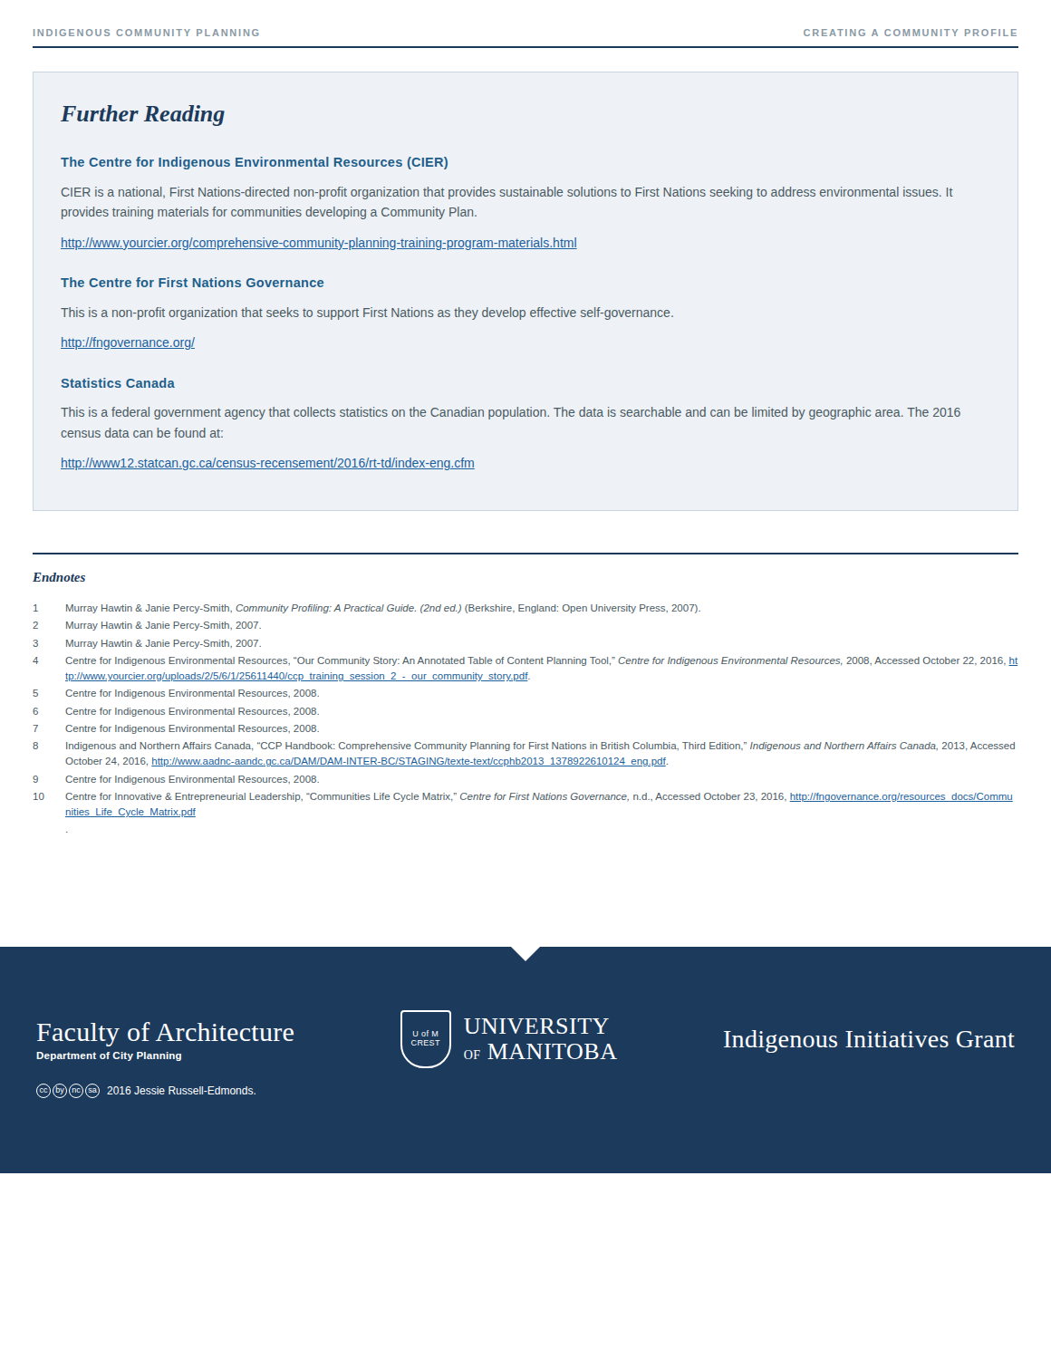Indigenous Community Planning
Creating a Community Profile
Further Reading
The Centre for Indigenous Environmental Resources (CIER)
CIER is a national, First Nations-directed non-profit organization that provides sustainable solutions to First Nations seeking to address environmental issues. It provides training materials for communities developing a Community Plan.
http://www.yourcier.org/comprehensive-community-planning-training-program-materials.html
The Centre for First Nations Governance
This is a non-profit organization that seeks to support First Nations as they develop effective self-governance.
http://fngovernance.org/
Statistics Canada
This is a federal government agency that collects statistics on the Canadian population. The data is searchable and can be limited by geographic area. The 2016 census data can be found at:
http://www12.statcan.gc.ca/census-recensement/2016/rt-td/index-eng.cfm
Endnotes
1 Murray Hawtin & Janie Percy-Smith, Community Profiling: A Practical Guide. (2nd ed.) (Berkshire, England: Open University Press, 2007).
2 Murray Hawtin & Janie Percy-Smith, 2007.
3 Murray Hawtin & Janie Percy-Smith, 2007.
4 Centre for Indigenous Environmental Resources, “Our Community Story: An Annotated Table of Content Planning Tool,” Centre for Indigenous Environmental Resources, 2008, Accessed October 22, 2016, http://www.yourcier.org/uploads/2/5/6/1/25611440/ccp_training_session_2_-_our_community_story.pdf.
5 Centre for Indigenous Environmental Resources, 2008.
6 Centre for Indigenous Environmental Resources, 2008.
7 Centre for Indigenous Environmental Resources, 2008.
8 Indigenous and Northern Affairs Canada, “CCP Handbook: Comprehensive Community Planning for First Nations in British Columbia, Third Edition,” Indigenous and Northern Affairs Canada, 2013, Accessed October 24, 2016, http://www.aadnc-aandc.gc.ca/DAM/DAM-INTER-BC/STAGING/texte-text/ccphb2013_1378922610124_eng.pdf.
9 Centre for Indigenous Environmental Resources, 2008.
10 Centre for Innovative & Entrepreneurial Leadership, “Communities Life Cycle Matrix,” Centre for First Nations Governance, n.d., Accessed October 23, 2016, http://fngovernance.org/resources_docs/Communities_Life_Cycle_Matrix.pdf
.
Faculty of Architecture
Department of City Planning
U of M
CREST
UNIVERSITY OF MANITOBA
Indigenous Initiatives Grant
cc by nc sa 2016 Jessie Russell-Edmonds.